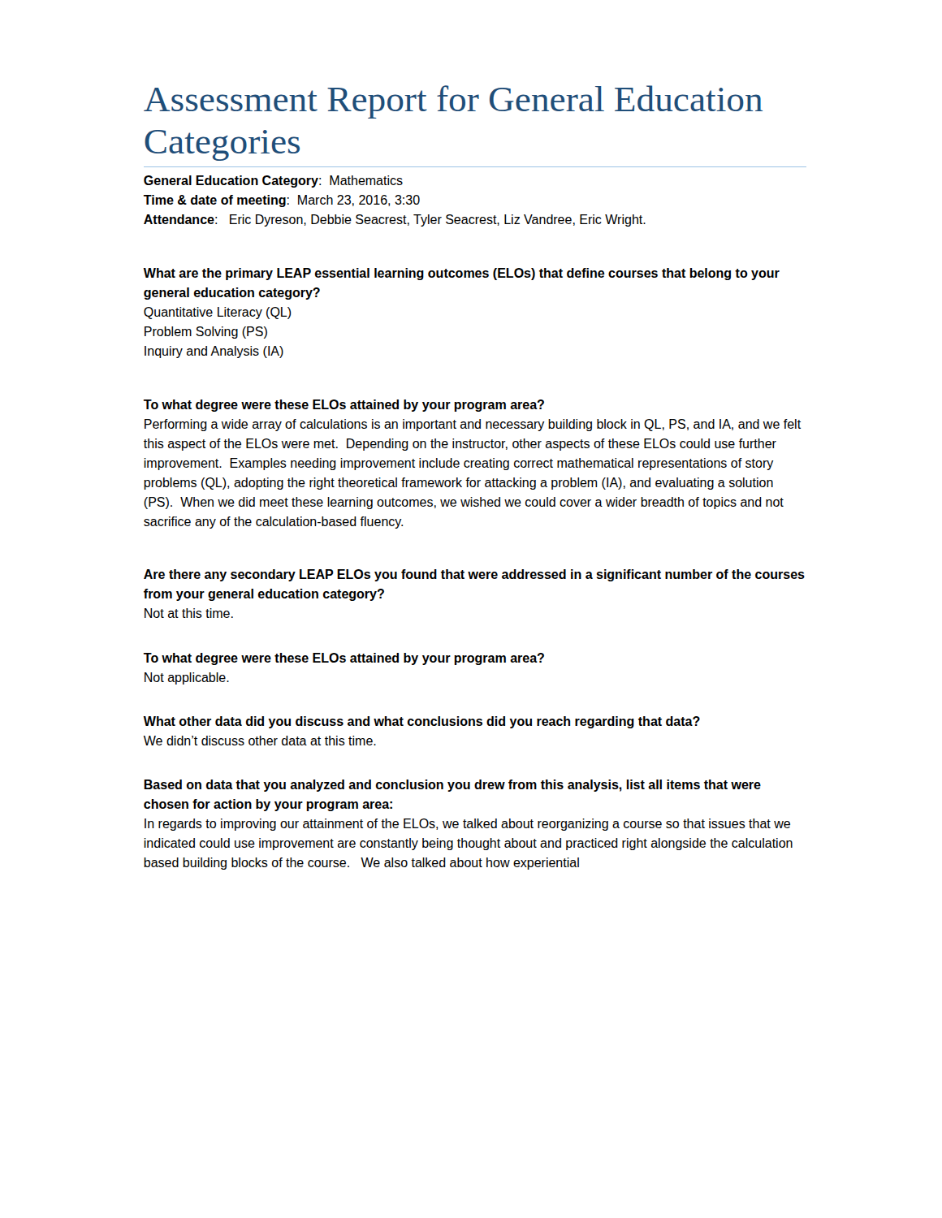Assessment Report for General Education Categories
General Education Category: Mathematics
Time & date of meeting: March 23, 2016, 3:30
Attendance: Eric Dyreson, Debbie Seacrest, Tyler Seacrest, Liz Vandree, Eric Wright.
What are the primary LEAP essential learning outcomes (ELOs) that define courses that belong to your general education category?
Quantitative Literacy (QL)
Problem Solving (PS)
Inquiry and Analysis (IA)
To what degree were these ELOs attained by your program area?
Performing a wide array of calculations is an important and necessary building block in QL, PS, and IA, and we felt this aspect of the ELOs were met. Depending on the instructor, other aspects of these ELOs could use further improvement. Examples needing improvement include creating correct mathematical representations of story problems (QL), adopting the right theoretical framework for attacking a problem (IA), and evaluating a solution (PS). When we did meet these learning outcomes, we wished we could cover a wider breadth of topics and not sacrifice any of the calculation-based fluency.
Are there any secondary LEAP ELOs you found that were addressed in a significant number of the courses from your general education category?
Not at this time.
To what degree were these ELOs attained by your program area?
Not applicable.
What other data did you discuss and what conclusions did you reach regarding that data?
We didn’t discuss other data at this time.
Based on data that you analyzed and conclusion you drew from this analysis, list all items that were chosen for action by your program area:
In regards to improving our attainment of the ELOs, we talked about reorganizing a course so that issues that we indicated could use improvement are constantly being thought about and practiced right alongside the calculation based building blocks of the course. We also talked about how experiential